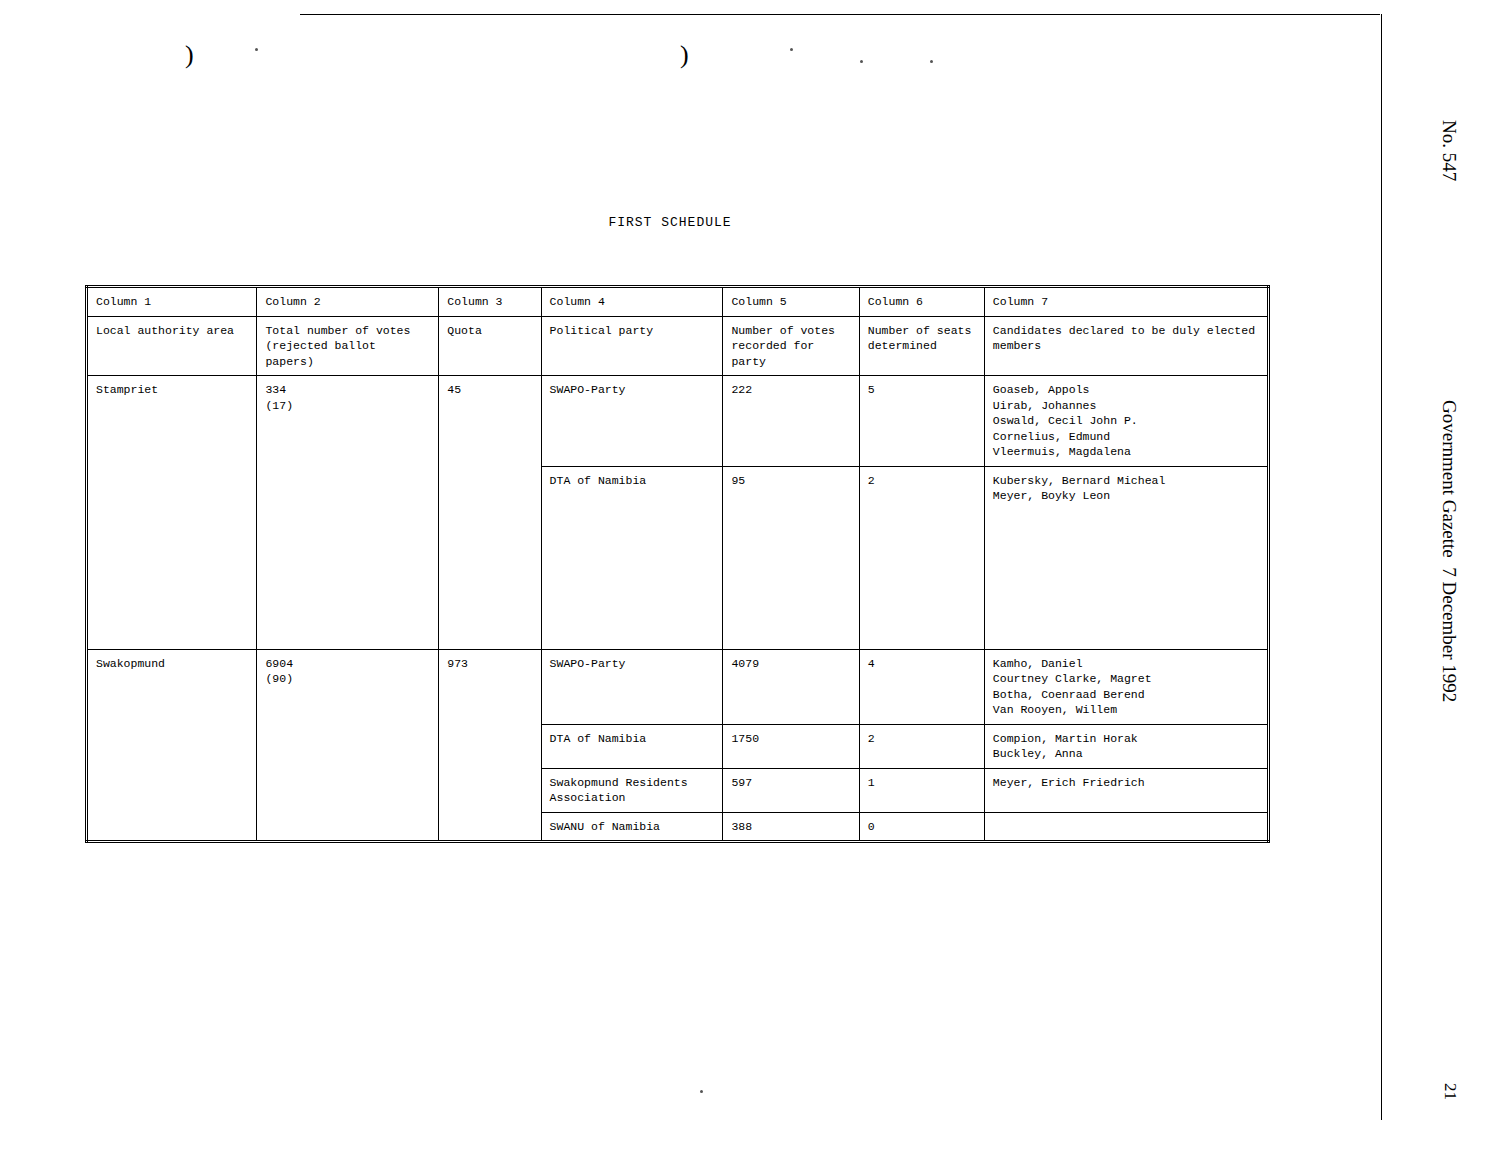)
)
No. 547
Government Gazette 7 December 1992
21
FIRST SCHEDULE
| Column 1 | Column 2 | Column 3 | Column 4 | Column 5 | Column 6 | Column 7 |
| --- | --- | --- | --- | --- | --- | --- |
| Local authority area | Total number of votes (rejected ballot papers) | Quota | Political party | Number of votes recorded for party | Number of seats determined | Candidates declared to be duly elected members |
| Stampriet | 334 (17) | 45 | SWAPO-Party | 222 | 5 | Goaseb, Appols Uirab, Johannes Oswald, Cecil John P. Cornelius, Edmund Vleermuis, Magdalena |
| DTA of Namibia | 95 | 2 | Kubersky, Bernard Micheal Meyer, Boyky Leon |
| Swakopmund | 6904 (90) | 973 | SWAPO-Party | 4079 | 4 | Kamho, Daniel Courtney Clarke, Magret Botha, Coenraad Berend Van Rooyen, Willem |
| DTA of Namibia | 1750 | 2 | Compion, Martin Horak Buckley, Anna |
| Swakopmund Residents Association | 597 | 1 | Meyer, Erich Friedrich |
| SWANU of Namibia | 388 | 0 | |